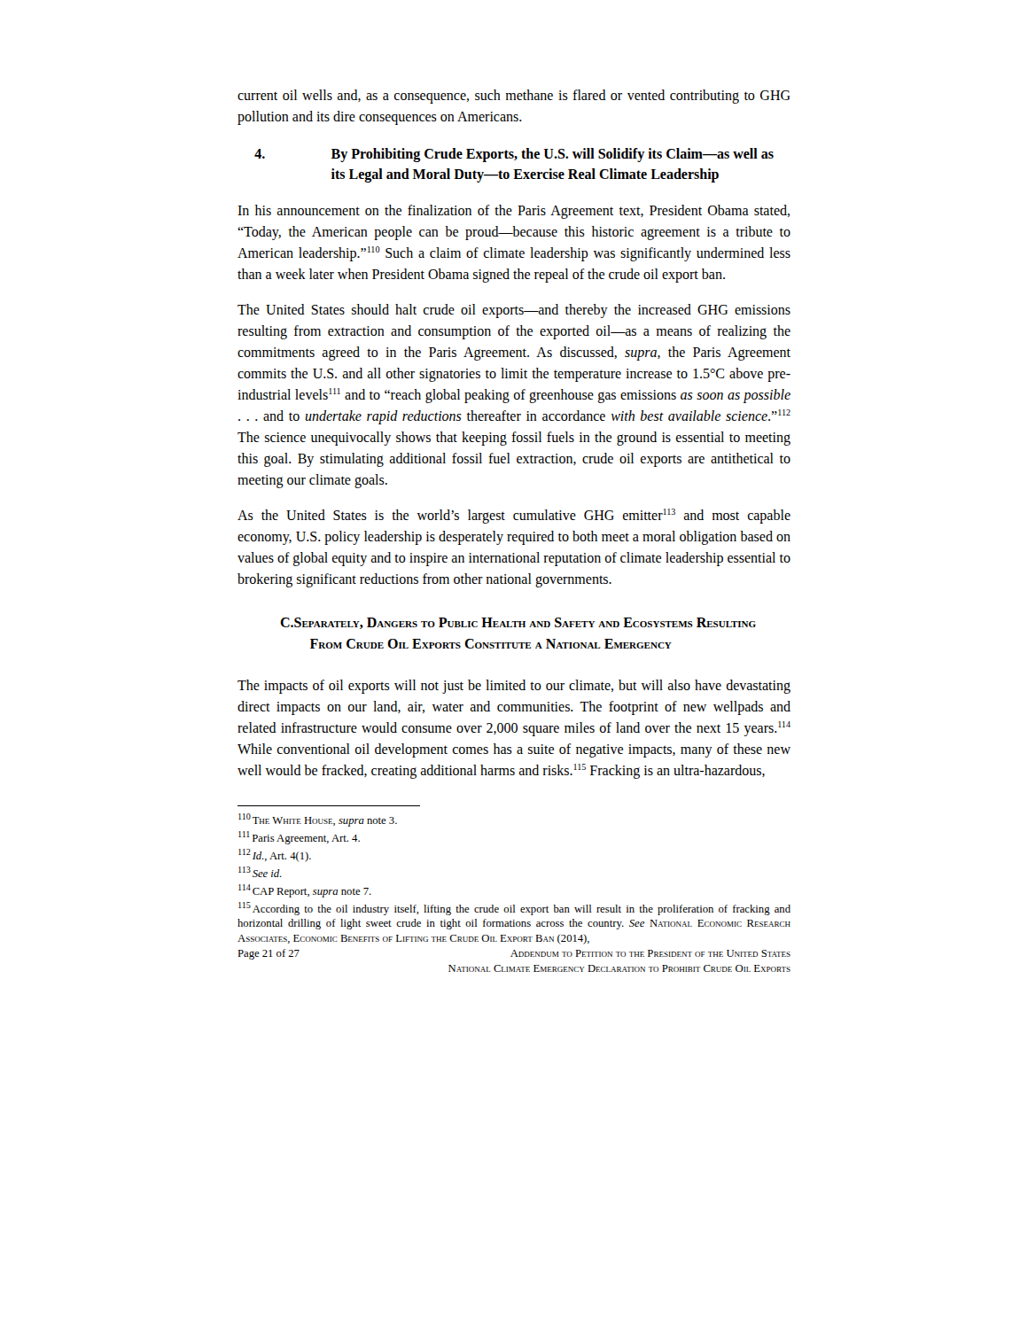current oil wells and, as a consequence, such methane is flared or vented contributing to GHG pollution and its dire consequences on Americans.
4. By Prohibiting Crude Exports, the U.S. will Solidify its Claim—as well as its Legal and Moral Duty—to Exercise Real Climate Leadership
In his announcement on the finalization of the Paris Agreement text, President Obama stated, “Today, the American people can be proud—because this historic agreement is a tribute to American leadership.”110 Such a claim of climate leadership was significantly undermined less than a week later when President Obama signed the repeal of the crude oil export ban.
The United States should halt crude oil exports—and thereby the increased GHG emissions resulting from extraction and consumption of the exported oil—as a means of realizing the commitments agreed to in the Paris Agreement. As discussed, supra, the Paris Agreement commits the U.S. and all other signatories to limit the temperature increase to 1.5°C above pre-industrial levels111 and to “reach global peaking of greenhouse gas emissions as soon as possible . . . and to undertake rapid reductions thereafter in accordance with best available science.”112 The science unequivocally shows that keeping fossil fuels in the ground is essential to meeting this goal. By stimulating additional fossil fuel extraction, crude oil exports are antithetical to meeting our climate goals.
As the United States is the world’s largest cumulative GHG emitter113 and most capable economy, U.S. policy leadership is desperately required to both meet a moral obligation based on values of global equity and to inspire an international reputation of climate leadership essential to brokering significant reductions from other national governments.
C. Separately, Dangers to Public Health and Safety and Ecosystems Resulting From Crude Oil Exports Constitute a National Emergency
The impacts of oil exports will not just be limited to our climate, but will also have devastating direct impacts on our land, air, water and communities. The footprint of new wellpads and related infrastructure would consume over 2,000 square miles of land over the next 15 years.114 While conventional oil development comes has a suite of negative impacts, many of these new well would be fracked, creating additional harms and risks.115 Fracking is an ultra-hazardous,
110 The White House, supra note 3.
111 Paris Agreement, Art. 4.
112 Id., Art. 4(1).
113 See id.
114 CAP Report, supra note 7.
115 According to the oil industry itself, lifting the crude oil export ban will result in the proliferation of fracking and horizontal drilling of light sweet crude in tight oil formations across the country. See National Economic Research Associates, Economic Benefits of Lifting the Crude Oil Export Ban (2014),
Page 21 of 27
Addendum to Petition to the President of the United States National Climate Emergency Declaration to Prohibit Crude Oil Exports